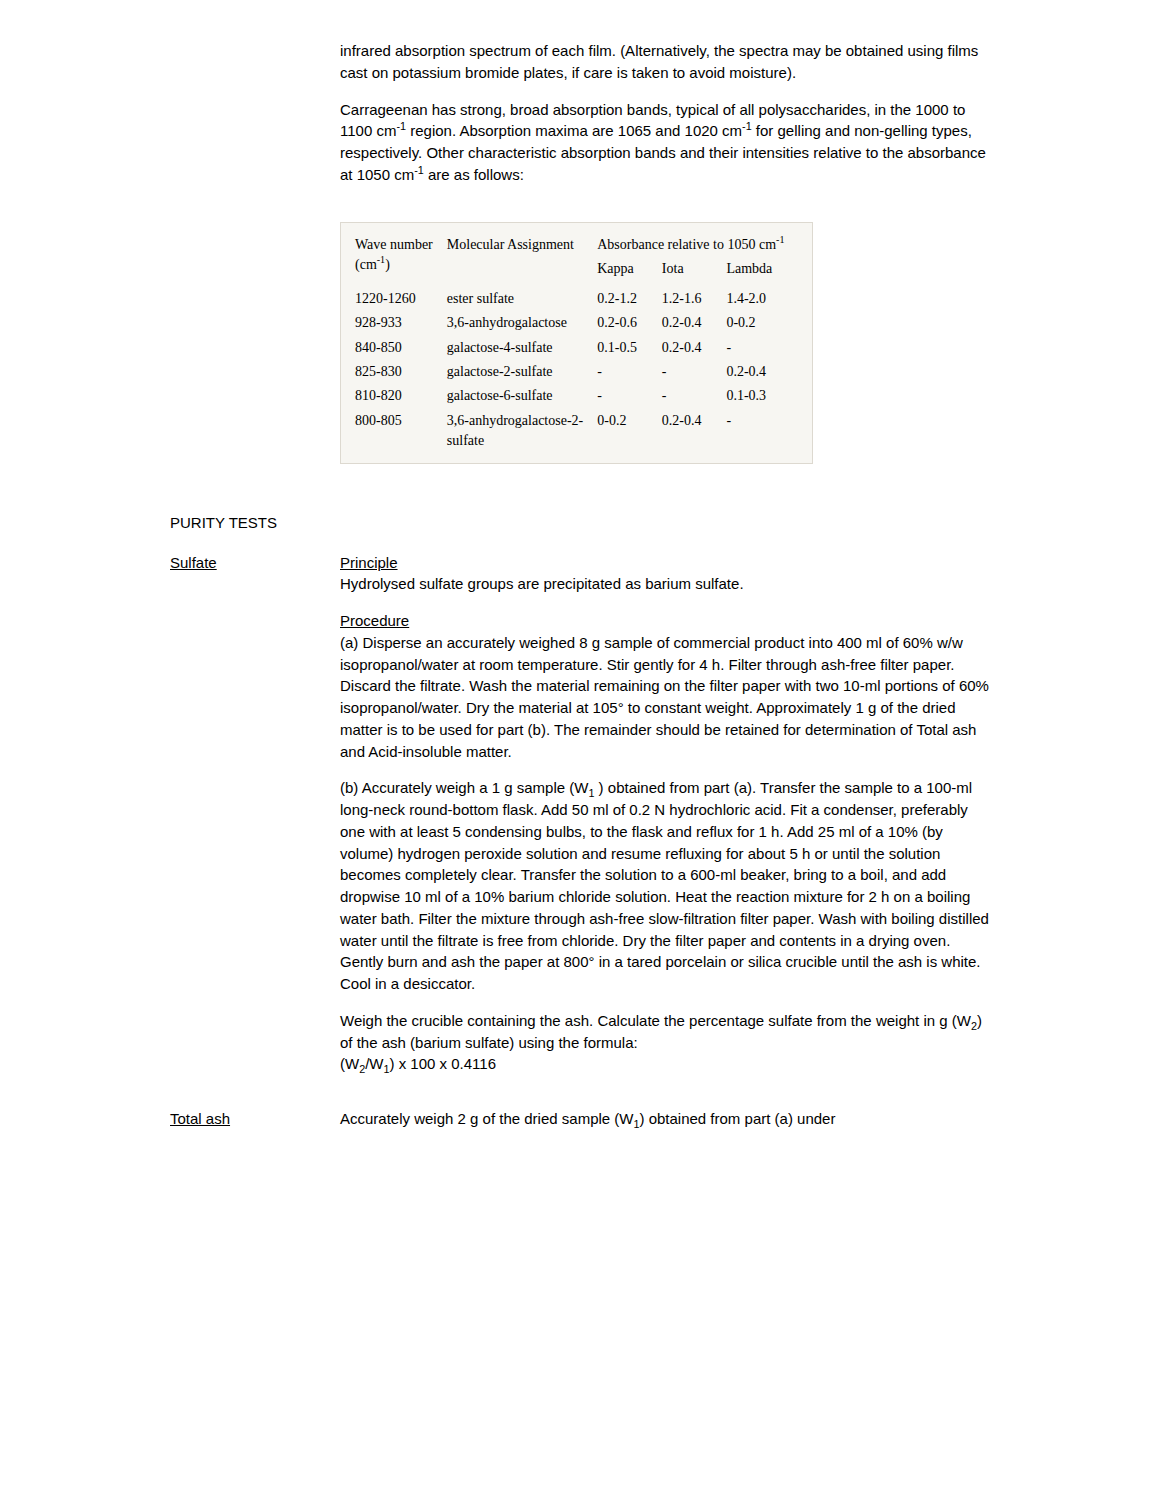infrared absorption spectrum of each film. (Alternatively, the spectra may be obtained using films cast on potassium bromide plates, if care is taken to avoid moisture).
Carrageenan has strong, broad absorption bands, typical of all polysaccharides, in the 1000 to 1100 cm-1 region. Absorption maxima are 1065 and 1020 cm-1 for gelling and non-gelling types, respectively. Other characteristic absorption bands and their intensities relative to the absorbance at 1050 cm-1 are as follows:
| Wave number (cm -1 ) | Molecular Assignment | Absorbance relative to 1050 cm -1 |
| --- | --- | --- |
| Kappa | Iota | Lambda |
| 1220-1260 | ester sulfate | 0.2-1.2 | 1.2-1.6 | 1.4-2.0 |
| 928-933 | 3,6-anhydrogalactose | 0.2-0.6 | 0.2-0.4 | 0-0.2 |
| 840-850 | galactose-4-sulfate | 0.1-0.5 | 0.2-0.4 | - |
| 825-830 | galactose-2-sulfate | - | - | 0.2-0.4 |
| 810-820 | galactose-6-sulfate | - | - | 0.1-0.3 |
| 800-805 | 3,6-anhydrogalactose-2- sulfate | 0-0.2 | 0.2-0.4 | - |
PURITY TESTS
Sulfate
Principle
Hydrolysed sulfate groups are precipitated as barium sulfate.
Procedure
(a) Disperse an accurately weighed 8 g sample of commercial product into 400 ml of 60% w/w isopropanol/water at room temperature. Stir gently for 4 h. Filter through ash-free filter paper. Discard the filtrate. Wash the material remaining on the filter paper with two 10-ml portions of 60% isopropanol/water. Dry the material at 105° to constant weight. Approximately 1 g of the dried matter is to be used for part (b). The remainder should be retained for determination of Total ash and Acid-insoluble matter.
(b) Accurately weigh a 1 g sample (W1 ) obtained from part (a). Transfer the sample to a 100-ml long-neck round-bottom flask. Add 50 ml of 0.2 N hydrochloric acid. Fit a condenser, preferably one with at least 5 condensing bulbs, to the flask and reflux for 1 h. Add 25 ml of a 10% (by volume) hydrogen peroxide solution and resume refluxing for about 5 h or until the solution becomes completely clear. Transfer the solution to a 600-ml beaker, bring to a boil, and add dropwise 10 ml of a 10% barium chloride solution. Heat the reaction mixture for 2 h on a boiling water bath. Filter the mixture through ash-free slow-filtration filter paper. Wash with boiling distilled water until the filtrate is free from chloride. Dry the filter paper and contents in a drying oven. Gently burn and ash the paper at 800° in a tared porcelain or silica crucible until the ash is white. Cool in a desiccator.
Weigh the crucible containing the ash. Calculate the percentage sulfate from the weight in g (W2) of the ash (barium sulfate) using the formula:
(W2/W1) x 100 x 0.4116
Total ash
Accurately weigh 2 g of the dried sample (W1) obtained from part (a) under